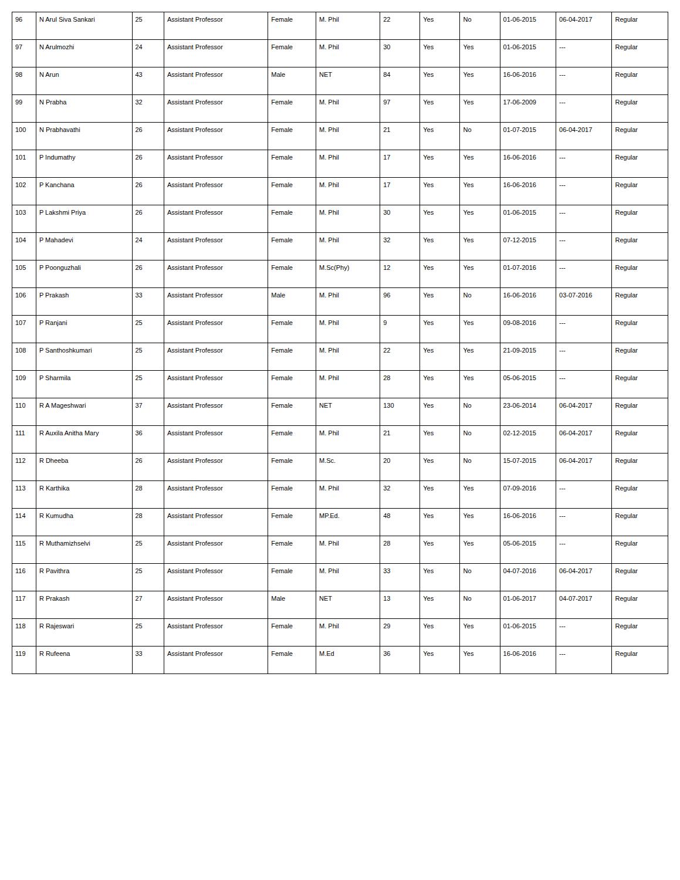| 96 | N Arul Siva Sankari | 25 | Assistant Professor | Female | M. Phil | 22 | Yes | No | 01-06-2015 | 06-04-2017 | Regular |
| 97 | N Arulmozhi | 24 | Assistant Professor | Female | M. Phil | 30 | Yes | Yes | 01-06-2015 | --- | Regular |
| 98 | N Arun | 43 | Assistant Professor | Male | NET | 84 | Yes | Yes | 16-06-2016 | --- | Regular |
| 99 | N Prabha | 32 | Assistant Professor | Female | M. Phil | 97 | Yes | Yes | 17-06-2009 | --- | Regular |
| 100 | N Prabhavathi | 26 | Assistant Professor | Female | M. Phil | 21 | Yes | No | 01-07-2015 | 06-04-2017 | Regular |
| 101 | P Indumathy | 26 | Assistant Professor | Female | M. Phil | 17 | Yes | Yes | 16-06-2016 | --- | Regular |
| 102 | P Kanchana | 26 | Assistant Professor | Female | M. Phil | 17 | Yes | Yes | 16-06-2016 | --- | Regular |
| 103 | P Lakshmi Priya | 26 | Assistant Professor | Female | M. Phil | 30 | Yes | Yes | 01-06-2015 | --- | Regular |
| 104 | P Mahadevi | 24 | Assistant Professor | Female | M. Phil | 32 | Yes | Yes | 07-12-2015 | --- | Regular |
| 105 | P Poonguzhali | 26 | Assistant Professor | Female | M.Sc(Phy) | 12 | Yes | Yes | 01-07-2016 | --- | Regular |
| 106 | P Prakash | 33 | Assistant Professor | Male | M. Phil | 96 | Yes | No | 16-06-2016 | 03-07-2016 | Regular |
| 107 | P Ranjani | 25 | Assistant Professor | Female | M. Phil | 9 | Yes | Yes | 09-08-2016 | --- | Regular |
| 108 | P Santhoshkumari | 25 | Assistant Professor | Female | M. Phil | 22 | Yes | Yes | 21-09-2015 | --- | Regular |
| 109 | P Sharmila | 25 | Assistant Professor | Female | M. Phil | 28 | Yes | Yes | 05-06-2015 | --- | Regular |
| 110 | R A Mageshwari | 37 | Assistant Professor | Female | NET | 130 | Yes | No | 23-06-2014 | 06-04-2017 | Regular |
| 111 | R Auxila Anitha Mary | 36 | Assistant Professor | Female | M. Phil | 21 | Yes | No | 02-12-2015 | 06-04-2017 | Regular |
| 112 | R Dheeba | 26 | Assistant Professor | Female | M.Sc. | 20 | Yes | No | 15-07-2015 | 06-04-2017 | Regular |
| 113 | R Karthika | 28 | Assistant Professor | Female | M. Phil | 32 | Yes | Yes | 07-09-2016 | --- | Regular |
| 114 | R Kumudha | 28 | Assistant Professor | Female | MP.Ed. | 48 | Yes | Yes | 16-06-2016 | --- | Regular |
| 115 | R Muthamizhselvi | 25 | Assistant Professor | Female | M. Phil | 28 | Yes | Yes | 05-06-2015 | --- | Regular |
| 116 | R Pavithra | 25 | Assistant Professor | Female | M. Phil | 33 | Yes | No | 04-07-2016 | 06-04-2017 | Regular |
| 117 | R Prakash | 27 | Assistant Professor | Male | NET | 13 | Yes | No | 01-06-2017 | 04-07-2017 | Regular |
| 118 | R Rajeswari | 25 | Assistant Professor | Female | M. Phil | 29 | Yes | Yes | 01-06-2015 | --- | Regular |
| 119 | R Rufeena | 33 | Assistant Professor | Female | M.Ed | 36 | Yes | Yes | 16-06-2016 | --- | Regular |